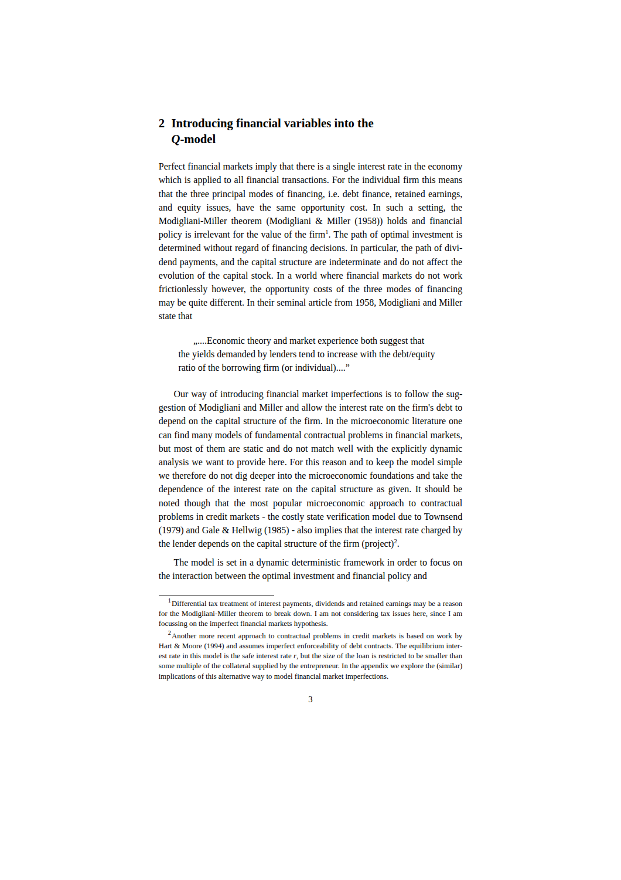2 Introducing financial variables into the Q-model
Perfect financial markets imply that there is a single interest rate in the economy which is applied to all financial transactions. For the individual firm this means that the three principal modes of financing, i.e. debt finance, retained earnings, and equity issues, have the same opportunity cost. In such a setting, the Modigliani-Miller theorem (Modigliani & Miller (1958)) holds and financial policy is irrelevant for the value of the firm1. The path of optimal investment is determined without regard of financing decisions. In particular, the path of dividend payments, and the capital structure are indeterminate and do not affect the evolution of the capital stock. In a world where financial markets do not work frictionlessly however, the opportunity costs of the three modes of financing may be quite different. In their seminal article from 1958, Modigliani and Miller state that
„....Economic theory and market experience both suggest that
the yields demanded by lenders tend to increase with the debt/equity
ratio of the borrowing firm (or individual)....”
Our way of introducing financial market imperfections is to follow the suggestion of Modigliani and Miller and allow the interest rate on the firm's debt to depend on the capital structure of the firm. In the microeconomic literature one can find many models of fundamental contractual problems in financial markets, but most of them are static and do not match well with the explicitly dynamic analysis we want to provide here. For this reason and to keep the model simple we therefore do not dig deeper into the microeconomic foundations and take the dependence of the interest rate on the capital structure as given. It should be noted though that the most popular microeconomic approach to contractual problems in credit markets - the costly state verification model due to Townsend (1979) and Gale & Hellwig (1985) - also implies that the interest rate charged by the lender depends on the capital structure of the firm (project)2.
The model is set in a dynamic deterministic framework in order to focus on the interaction between the optimal investment and financial policy and
1Differential tax treatment of interest payments, dividends and retained earnings may be a reason for the Modigliani-Miller theorem to break down. I am not considering tax issues here, since I am focussing on the imperfect financial markets hypothesis.
2Another more recent approach to contractual problems in credit markets is based on work by Hart & Moore (1994) and assumes imperfect enforceability of debt contracts. The equilibrium interest rate in this model is the safe interest rate r, but the size of the loan is restricted to be smaller than some multiple of the collateral supplied by the entrepreneur. In the appendix we explore the (similar) implications of this alternative way to model financial market imperfections.
3